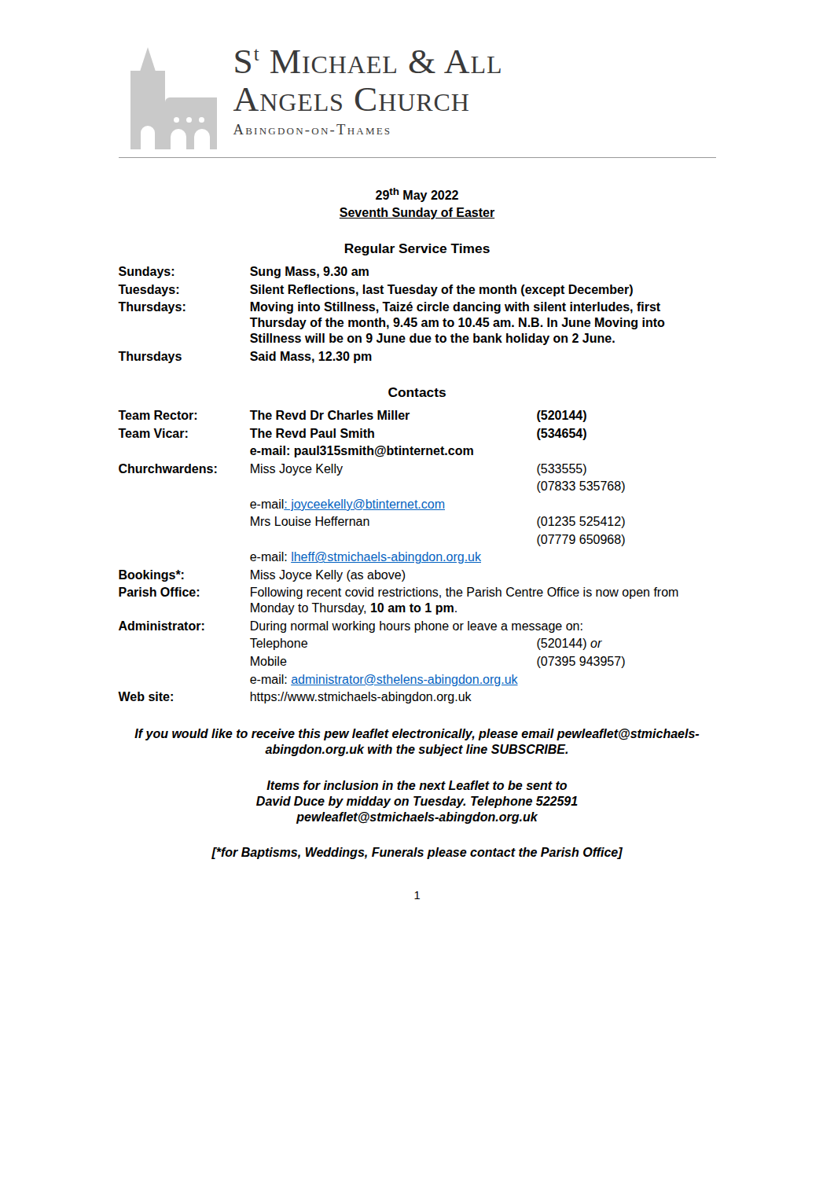St Michael & All
Angels Church
Abingdon-on-Thames
29th May 2022
Seventh Sunday of Easter
Regular Service Times
| Sundays: | Sung Mass, 9.30 am |
| Tuesdays: | Silent Reflections, last Tuesday of the month (except December) |
| Thursdays: | Moving into Stillness, Taizé circle dancing with silent interludes, first Thursday of the month, 9.45 am to 10.45 am. N.B. In June Moving into Stillness will be on 9 June due to the bank holiday on 2 June. |
| Thursdays | Said Mass, 12.30 pm |
Contacts
| Team Rector: | The Revd Dr Charles Miller | (520144) |
| Team Vicar: | The Revd Paul Smith | (534654) |
| | e-mail: paul315smith@btinternet.com |
| Churchwardens: | Miss Joyce Kelly | (533555) |
| | | (07833 535768) |
| | e-mail : joyceekelly@btinternet.com |
| | Mrs Louise Heffernan | (01235 525412) |
| | | (07779 650968) |
| | e-mail: lheff@stmichaels-abingdon.org.uk |
| Bookings*: | Miss Joyce Kelly (as above) |
| Parish Office: | Following recent covid restrictions, the Parish Centre Office is now open from Monday to Thursday, 10 am to 1 pm . |
| Administrator: | During normal working hours phone or leave a message on: |
| | Telephone | (520144) or |
| | Mobile | (07395 943957) |
| | e-mail: administrator@sthelens-abingdon.org.uk |
| Web site: | https://www.stmichaels-abingdon.org.uk |
If you would like to receive this pew leaflet electronically, please email pewleaflet@stmichaels-abingdon.org.uk with the subject line SUBSCRIBE.
Items for inclusion in the next Leaflet to be sent to
David Duce by midday on Tuesday. Telephone 522591
pewleaflet@stmichaels-abingdon.org.uk
[*for Baptisms, Weddings, Funerals please contact the Parish Office]
1